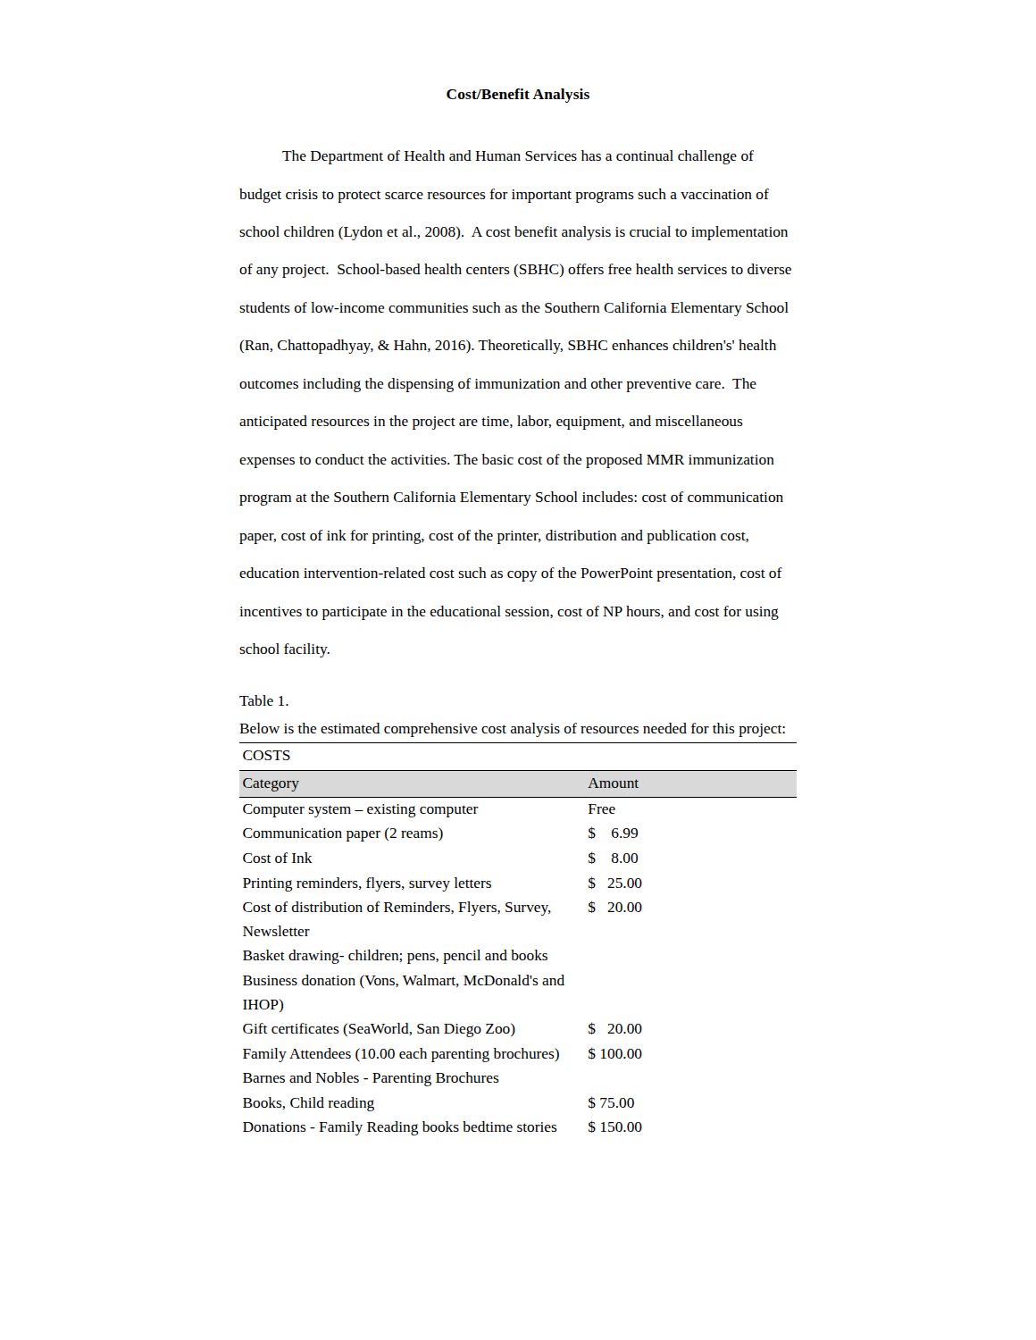Cost/Benefit Analysis
The Department of Health and Human Services has a continual challenge of budget crisis to protect scarce resources for important programs such a vaccination of school children (Lydon et al., 2008). A cost benefit analysis is crucial to implementation of any project. School-based health centers (SBHC) offers free health services to diverse students of low-income communities such as the Southern California Elementary School (Ran, Chattopadhyay, & Hahn, 2016). Theoretically, SBHC enhances children's' health outcomes including the dispensing of immunization and other preventive care. The anticipated resources in the project are time, labor, equipment, and miscellaneous expenses to conduct the activities. The basic cost of the proposed MMR immunization program at the Southern California Elementary School includes: cost of communication paper, cost of ink for printing, cost of the printer, distribution and publication cost, education intervention-related cost such as copy of the PowerPoint presentation, cost of incentives to participate in the educational session, cost of NP hours, and cost for using school facility.
Table 1.
Below is the estimated comprehensive cost analysis of resources needed for this project:
| COSTS | |
| Category | Amount |
| Computer system – existing computer | Free |
| Communication paper (2 reams) | $ 6.99 |
| Cost of Ink | $ 8.00 |
| Printing reminders, flyers, survey letters | $ 25.00 |
| Cost of distribution of Reminders, Flyers, Survey, Newsletter | $ 20.00 |
| Basket drawing- children; pens, pencil and books | |
| Business donation (Vons, Walmart, McDonald's and IHOP) | |
| Gift certificates (SeaWorld, San Diego Zoo) | $ 20.00 |
| Family Attendees (10.00 each parenting brochures) | $ 100.00 |
| Barnes and Nobles - Parenting Brochures | |
| Books, Child reading | $ 75.00 |
| Donations - Family Reading books bedtime stories | $ 150.00 |